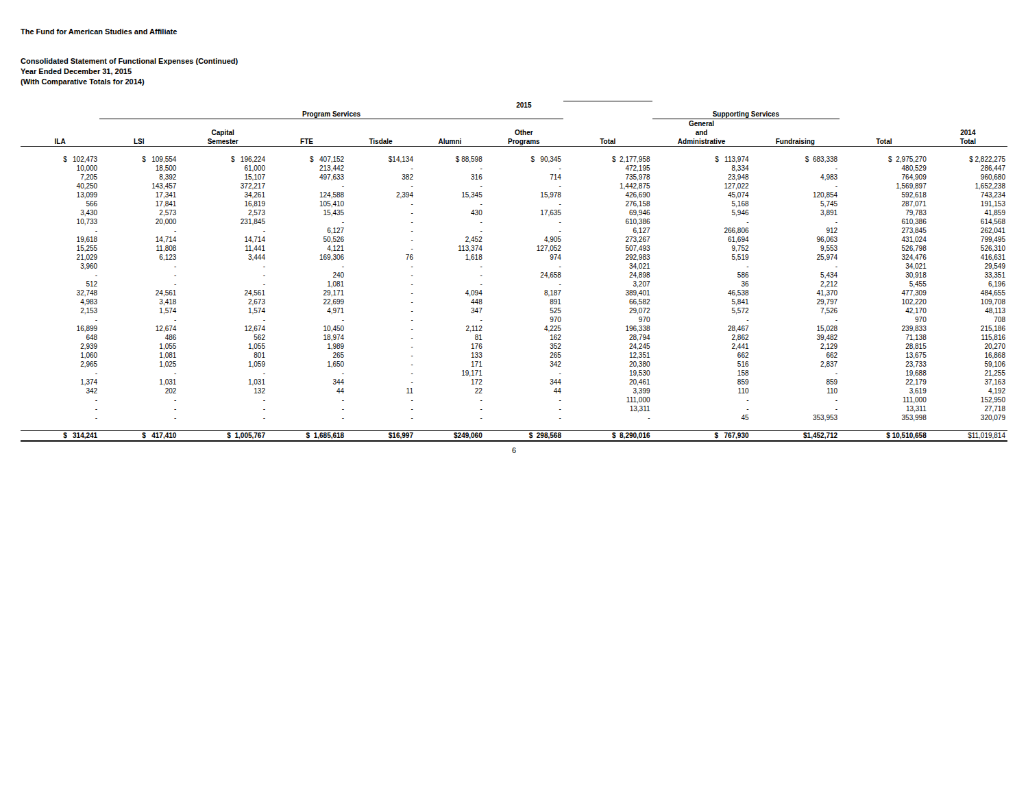The Fund for American Studies and Affiliate
Consolidated Statement of Functional Expenses (Continued)
Year Ended December 31, 2015
(With Comparative Totals for 2014)
| | 2015 | |
| | Program Services | | Supporting Services | |
| | General | |
| | | Capital | | | | Other | | and | | | 2014 |
| ILA | LSI | Semester | FTE | Tisdale | Alumni | Programs | Total | Administrative | Fundraising | Total | Total |
| $ 102,473 | $ 109,554 | $ 196,224 | $ 407,152 | $14,134 | $ 88,598 | $ 90,345 | $ 2,177,958 | $ 113,974 | $ 683,338 | $ 2,975,270 | $ 2,822,275 |
| 10,000 | 18,500 | 61,000 | 213,442 | - | - | - | 472,195 | 8,334 | - | 480,529 | 286,447 |
| 7,205 | 8,392 | 15,107 | 497,633 | 382 | 316 | 714 | 735,978 | 23,948 | 4,983 | 764,909 | 960,680 |
| 40,250 | 143,457 | 372,217 | - | - | - | - | 1,442,875 | 127,022 | - | 1,569,897 | 1,652,238 |
| 13,099 | 17,341 | 34,261 | 124,588 | 2,394 | 15,345 | 15,978 | 426,690 | 45,074 | 120,854 | 592,618 | 743,234 |
| 566 | 17,841 | 16,819 | 105,410 | - | - | - | 276,158 | 5,168 | 5,745 | 287,071 | 191,153 |
| 3,430 | 2,573 | 2,573 | 15,435 | - | 430 | 17,635 | 69,946 | 5,946 | 3,891 | 79,783 | 41,859 |
| 10,733 | 20,000 | 231,845 | - | - | - | - | 610,386 | - | - | 610,386 | 614,568 |
| - | - | - | 6,127 | - | - | - | 6,127 | 266,806 | 912 | 273,845 | 262,041 |
| 19,618 | 14,714 | 14,714 | 50,526 | - | 2,452 | 4,905 | 273,267 | 61,694 | 96,063 | 431,024 | 799,495 |
| 15,255 | 11,808 | 11,441 | 4,121 | - | 113,374 | 127,052 | 507,493 | 9,752 | 9,553 | 526,798 | 526,310 |
| 21,029 | 6,123 | 3,444 | 169,306 | 76 | 1,618 | 974 | 292,983 | 5,519 | 25,974 | 324,476 | 416,631 |
| 3,960 | - | - | - | - | - | - | 34,021 | - | - | 34,021 | 29,549 |
| - | - | - | 240 | - | - | 24,658 | 24,898 | 586 | 5,434 | 30,918 | 33,351 |
| 512 | - | - | 1,081 | - | - | - | 3,207 | 36 | 2,212 | 5,455 | 6,196 |
| 32,748 | 24,561 | 24,561 | 29,171 | - | 4,094 | 8,187 | 389,401 | 46,538 | 41,370 | 477,309 | 484,655 |
| 4,983 | 3,418 | 2,673 | 22,699 | - | 448 | 891 | 66,582 | 5,841 | 29,797 | 102,220 | 109,708 |
| 2,153 | 1,574 | 1,574 | 4,971 | - | 347 | 525 | 29,072 | 5,572 | 7,526 | 42,170 | 48,113 |
| - | - | - | - | - | - | 970 | 970 | - | - | 970 | 708 |
| 16,899 | 12,674 | 12,674 | 10,450 | - | 2,112 | 4,225 | 196,338 | 28,467 | 15,028 | 239,833 | 215,186 |
| 648 | 486 | 562 | 18,974 | - | 81 | 162 | 28,794 | 2,862 | 39,482 | 71,138 | 115,816 |
| 2,939 | 1,055 | 1,055 | 1,989 | - | 176 | 352 | 24,245 | 2,441 | 2,129 | 28,815 | 20,270 |
| 1,060 | 1,081 | 801 | 265 | - | 133 | 265 | 12,351 | 662 | 662 | 13,675 | 16,868 |
| 2,965 | 1,025 | 1,059 | 1,650 | - | 171 | 342 | 20,380 | 516 | 2,837 | 23,733 | 59,106 |
| - | - | - | - | - | 19,171 | - | 19,530 | 158 | - | 19,688 | 21,255 |
| 1,374 | 1,031 | 1,031 | 344 | - | 172 | 344 | 20,461 | 859 | 859 | 22,179 | 37,163 |
| 342 | 202 | 132 | 44 | 11 | 22 | 44 | 3,399 | 110 | 110 | 3,619 | 4,192 |
| - | - | - | - | - | - | - | 111,000 | - | - | 111,000 | 152,950 |
| - | - | - | - | - | - | - | 13,311 | - | - | 13,311 | 27,718 |
| - | - | - | - | - | - | - | - | 45 | 353,953 | 353,998 | 320,079 |
| $ 314,241 | $ 417,410 | $ 1,005,767 | $ 1,685,618 | $16,997 | $249,060 | $ 298,568 | $ 8,290,016 | $ 767,930 | $1,452,712 | $ 10,510,658 | $11,019,814 |
6